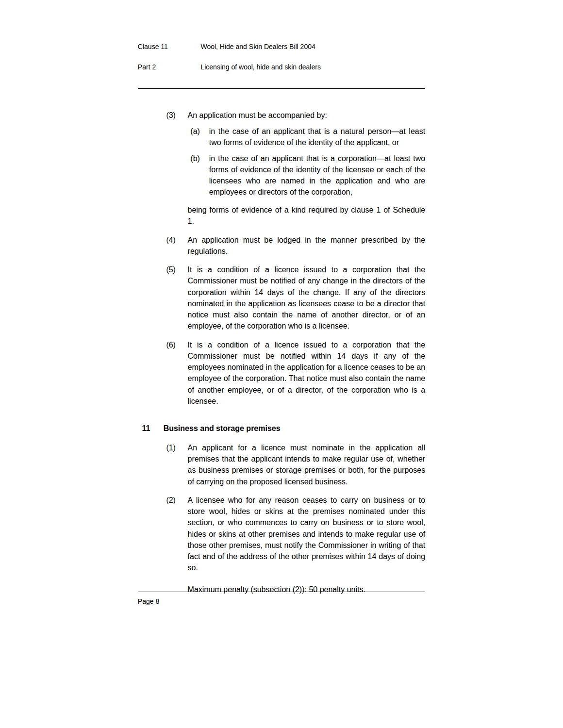Clause 11
Wool, Hide and Skin Dealers Bill 2004
Part 2
Licensing of wool, hide and skin dealers
(3)
An application must be accompanied by:
(a)
in the case of an applicant that is a natural person—at least two forms of evidence of the identity of the applicant, or
(b)
in the case of an applicant that is a corporation—at least two forms of evidence of the identity of the licensee or each of the licensees who are named in the application and who are employees or directors of the corporation,
being forms of evidence of a kind required by clause 1 of Schedule 1.
(4)
An application must be lodged in the manner prescribed by the regulations.
(5)
It is a condition of a licence issued to a corporation that the Commissioner must be notified of any change in the directors of the corporation within 14 days of the change. If any of the directors nominated in the application as licensees cease to be a director that notice must also contain the name of another director, or of an employee, of the corporation who is a licensee.
(6)
It is a condition of a licence issued to a corporation that the Commissioner must be notified within 14 days if any of the employees nominated in the application for a licence ceases to be an employee of the corporation. That notice must also contain the name of another employee, or of a director, of the corporation who is a licensee.
11
Business and storage premises
(1)
An applicant for a licence must nominate in the application all premises that the applicant intends to make regular use of, whether as business premises or storage premises or both, for the purposes of carrying on the proposed licensed business.
(2)
A licensee who for any reason ceases to carry on business or to store wool, hides or skins at the premises nominated under this section, or who commences to carry on business or to store wool, hides or skins at other premises and intends to make regular use of those other premises, must notify the Commissioner in writing of that fact and of the address of the other premises within 14 days of doing so.
Maximum penalty (subsection (2)): 50 penalty units.
Page 8